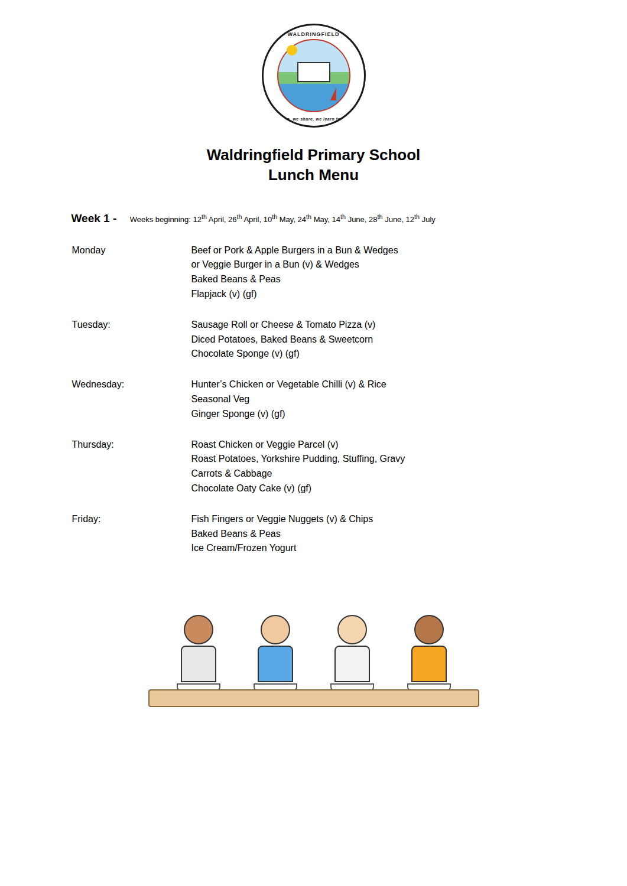WALDRINGFIELD
We care, we share, we learn together
Waldringfield Primary School
Lunch Menu
Week 1 - Weeks beginning: 12th April, 26th April, 10th May, 24th May, 14th June, 28th June, 12th July
| Monday | Beef or Pork & Apple Burgers in a Bun & Wedges or Veggie Burger in a Bun (v) & Wedges Baked Beans & Peas Flapjack (v) (gf) |
| Tuesday: | Sausage Roll or Cheese & Tomato Pizza (v) Diced Potatoes, Baked Beans & Sweetcorn Chocolate Sponge (v) (gf) |
| Wednesday: | Hunter’s Chicken or Vegetable Chilli (v) & Rice Seasonal Veg Ginger Sponge (v) (gf) |
| Thursday: | Roast Chicken or Veggie Parcel (v) Roast Potatoes, Yorkshire Pudding, Stuffing, Gravy Carrots & Cabbage Chocolate Oaty Cake (v) (gf) |
| Friday: | Fish Fingers or Veggie Nuggets (v) & Chips Baked Beans & Peas Ice Cream/Frozen Yogurt |